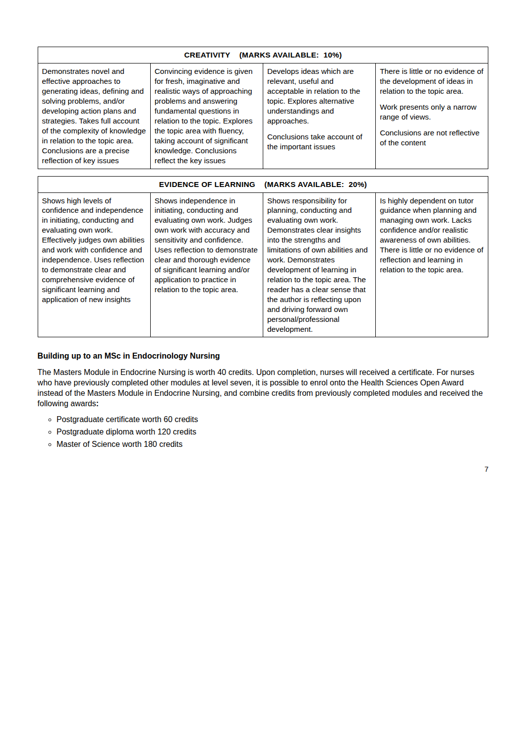| CREATIVITY (MARKS AVAILABLE: 10%) |
| --- |
| Demonstrates novel and effective approaches to generating ideas, defining and solving problems, and/or developing action plans and strategies. Takes full account of the complexity of knowledge in relation to the topic area. Conclusions are a precise reflection of key issues | Convincing evidence is given for fresh, imaginative and realistic ways of approaching problems and answering fundamental questions in relation to the topic. Explores the topic area with fluency, taking account of significant knowledge. Conclusions reflect the key issues | Develops ideas which are relevant, useful and acceptable in relation to the topic. Explores alternative understandings and approaches. Conclusions take account of the important issues | There is little or no evidence of the development of ideas in relation to the topic area. Work presents only a narrow range of views. Conclusions are not reflective of the content |
| EVIDENCE OF LEARNING (MARKS AVAILABLE: 20%) |
| --- |
| Shows high levels of confidence and independence in initiating, conducting and evaluating own work. Effectively judges own abilities and work with confidence and independence. Uses reflection to demonstrate clear and comprehensive evidence of significant learning and application of new insights | Shows independence in initiating, conducting and evaluating own work. Judges own work with accuracy and sensitivity and confidence. Uses reflection to demonstrate clear and thorough evidence of significant learning and/or application to practice in relation to the topic area. | Shows responsibility for planning, conducting and evaluating own work. Demonstrates clear insights into the strengths and limitations of own abilities and work. Demonstrates development of learning in relation to the topic area. The reader has a clear sense that the author is reflecting upon and driving forward own personal/professional development. | Is highly dependent on tutor guidance when planning and managing own work. Lacks confidence and/or realistic awareness of own abilities. There is little or no evidence of reflection and learning in relation to the topic area. |
Building up to an MSc in Endocrinology Nursing
The Masters Module in Endocrine Nursing is worth 40 credits. Upon completion, nurses will received a certificate. For nurses who have previously completed other modules at level seven, it is possible to enrol onto the Health Sciences Open Award instead of the Masters Module in Endocrine Nursing, and combine credits from previously completed modules and received the following awards:
Postgraduate certificate worth 60 credits
Postgraduate diploma worth 120 credits
Master of Science worth 180 credits
7